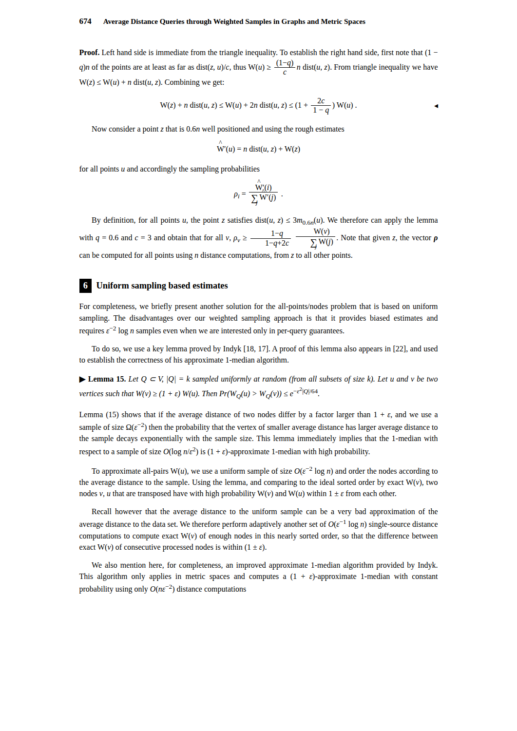674 Average Distance Queries through Weighted Samples in Graphs and Metric Spaces
Proof. Left hand side is immediate from the triangle inequality. To establish the right hand side, first note that (1 − q)n of the points are at least as far as dist(z, u)/c, thus W(u) ≥ (1−q) c n dist(u, z). From triangle inequality we have W(z) ≤ W(u) + n dist(u, z). Combining we get:
W(z) + n dist(u, z) ≤ W(u) + 2n dist(u, z) ≤ (1 + 2c 1 − q) W(u) . ◂
Now consider a point z that is 0.6n well positioned and using the rough estimates
W′(u) = n dist(u, z) + W(z)
for all points u and accordingly the sampling probabilities
ρi = W′(i) ∑j W′(j) .
By definition, for all points u, the point z satisfies dist(u, z) ≤ 3m0.6n(u). We therefore can apply the lemma with q = 0.6 and c = 3 and obtain that for all v, ρv ≥ 1−q 1−q+2c W(v)∑j W(j). Note that given z, the vector ρ can be computed for all points using n distance computations, from z to all other points.
6 Uniform sampling based estimates
For completeness, we briefly present another solution for the all-points/nodes problem that is based on uniform sampling. The disadvantages over our weighted sampling approach is that it provides biased estimates and requires ε−2 log n samples even when we are interested only in per-query guarantees.
To do so, we use a key lemma proved by Indyk [18, 17]. A proof of this lemma also appears in [22], and used to establish the correctness of his approximate 1-median algorithm.
▶ Lemma 15. Let Q ⊂ V, |Q| = k sampled uniformly at random (from all subsets of size k). Let u and v be two vertices such that W(v) ≥ (1 + ε) W(u). Then Pr(WQ(u) > WQ(v)) ≤ e−ε2|Q|/64.
Lemma (15) shows that if the average distance of two nodes differ by a factor larger than 1 + ε, and we use a sample of size Ω(ε−2) then the probability that the vertex of smaller average distance has larger average distance to the sample decays exponentially with the sample size. This lemma immediately implies that the 1-median with respect to a sample of size O(log n/ε2) is (1 + ε)-approximate 1-median with high probability.
To approximate all-pairs W(u), we use a uniform sample of size O(ε−2 log n) and order the nodes according to the average distance to the sample. Using the lemma, and comparing to the ideal sorted order by exact W(v), two nodes v, u that are transposed have with high probability W(v) and W(u) within 1 ± ε from each other.
Recall however that the average distance to the uniform sample can be a very bad approximation of the average distance to the data set. We therefore perform adaptively another set of O(ε−1 log n) single-source distance computations to compute exact W(v) of enough nodes in this nearly sorted order, so that the difference between exact W(v) of consecutive processed nodes is within (1 ± ε).
We also mention here, for completeness, an improved approximate 1-median algorithm provided by Indyk. This algorithm only applies in metric spaces and computes a (1 + ε)-approximate 1-median with constant probability using only O(nε−2) distance computations